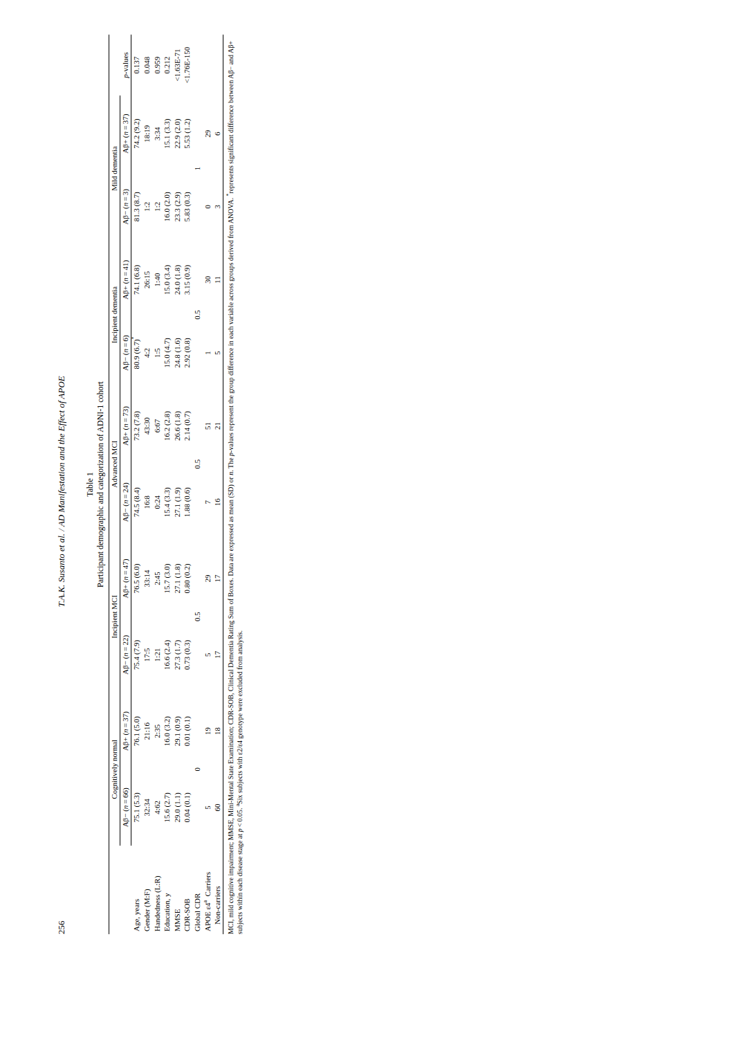256 T.A.K. Susanto et al. / AD Manifestation and the Effect of APOE
Table 1 Participant demographic and categorization of ADNI-1 cohort
| | Cognitively normal | Incipient MCI | Advanced MCI | Incipient dementia | Mild dementia | |
| --- | --- | --- | --- | --- | --- | --- |
| | Aβ− ( n = 66) | Aβ+ ( n = 37) | Aβ− ( n = 22) | Aβ+ ( n = 47) | Aβ− ( n = 24) | Aβ+ ( n = 73) | Aβ− ( n = 6) | Aβ+ ( n = 41) | Aβ− ( n = 3) | Aβ+ ( n = 37) | p -values |
| Age, years | 75.1 (5.3) | 76.1 (5.0) | 75.4 (7.9) | 76.5 (6.0) | 74.5 (8.4) | 73.2 (7.8) | 80.9 (6.7) * | 74.1 (6.8) | 81.3 (8.7) | 74.2 (9.2) | 0.137 |
| Gender (M:F) | 32:34 | 21:16 | 17:5 | 33:14 | 16:8 | 43:30 | 4:2 | 26:15 | 1:2 | 18:19 | 0.048 |
| Handedness (L:R) | 4:62 | 2:35 | 1:21 | 2:45 | 0:24 | 6:67 | 1:5 | 1:40 | 1:2 | 3:34 | 0.959 |
| Education, y | 15.6 (2.7) | 16.0 (3.2) | 16.6 (2.4) | 15.7 (3.0) | 15.4 (3.3) | 16.2 (2.8) | 15.0 (4.7) | 15.0 (3.4) | 16.0 (2.0) | 15.1 (3.3) | 0.212 |
| MMSE | 29.0 (1.1) | 29.1 (0.9) | 27.3 (1.7) | 27.1 (1.8) | 27.1 (1.9) | 26.6 (1.8) | 24.8 (1.6) | 24.0 (1.8) | 23.3 (2.9) | 22.9 (2.0) | <1.63E-71 |
| CDR-SOB | 0.04 (0.1) | 0.01 (0.1) | 0.73 (0.3) | 0.80 (0.2) | 1.88 (0.6) | 2.14 (0.7) | 2.92 (0.8) | 3.15 (0.9) | 5.83 (0.3) | 5.53 (1.2) | <1.76E-150 |
| Global CDR | 0 | 0.5 | 0.5 | 0.5 | 1 | |
| APOE ε4 a Carriers | 5 | 19 | 5 | 29 | 7 | 51 | 1 | 30 | 0 | 29 | |
| Non-carriers | 60 | 18 | 17 | 17 | 16 | 21 | 5 | 11 | 3 | 6 | |
MCI, mild cognitive impairment; MMSE, Mini-Mental State Examination; CDR-SOB, Clinical Dementia Rating Sum of Boxes. Data are expressed as mean (SD) or n. The p-values represent the group difference in each variable across groups derived from ANOVA. *represents significant difference between Aβ− and Aβ+ subjects within each disease stage at p < 0.05. aSix subjects with ε2/ε4 genotype were excluded from analysis.